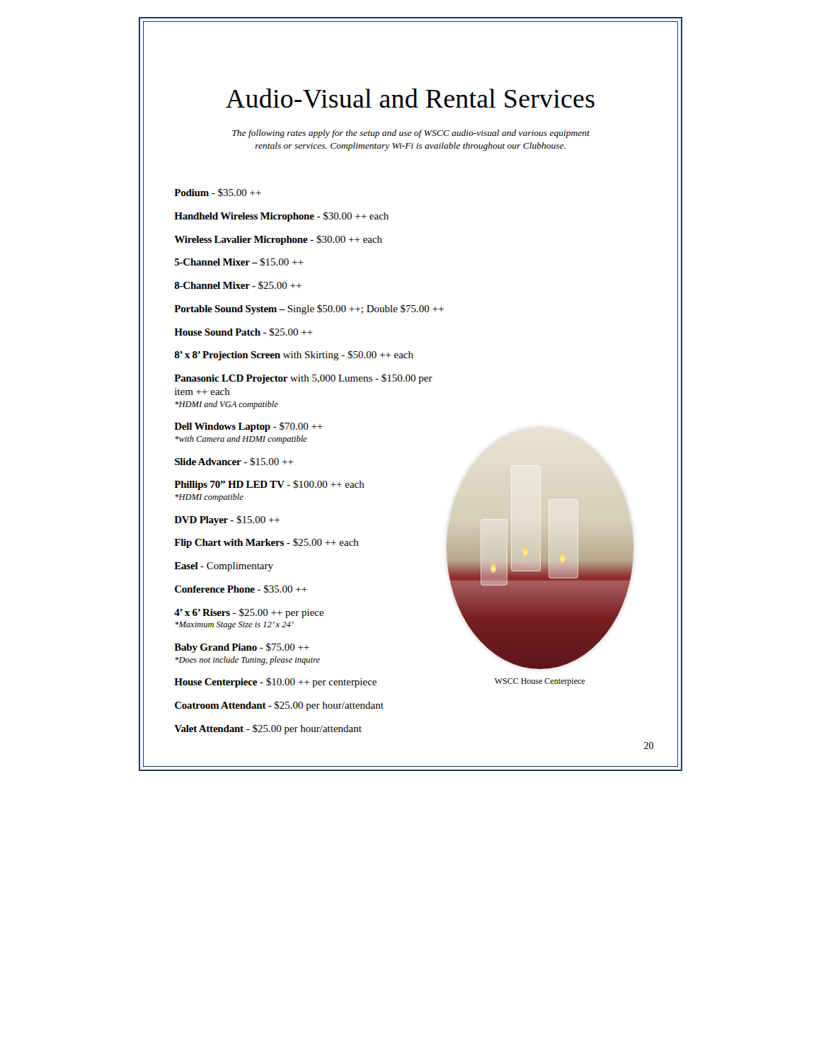Audio-Visual and Rental Services
The following rates apply for the setup and use of WSCC audio-visual and various equipment rentals or services. Complimentary Wi-Fi is available throughout our Clubhouse.
Podium - $35.00 ++
Handheld Wireless Microphone - $30.00 ++ each
Wireless Lavalier Microphone - $30.00 ++ each
5-Channel Mixer – $15.00 ++
8-Channel Mixer - $25.00 ++
Portable Sound System – Single $50.00 ++; Double $75.00 ++
House Sound Patch - $25.00 ++
8’ x 8’ Projection Screen with Skirting - $50.00 ++ each
Panasonic LCD Projector with 5,000 Lumens - $150.00 per item ++ each *HDMI and VGA compatible
Dell Windows Laptop - $70.00 ++ *with Camera and HDMI compatible
Slide Advancer - $15.00 ++
Phillips 70” HD LED TV - $100.00 ++ each *HDMI compatible
DVD Player - $15.00 ++
Flip Chart with Markers - $25.00 ++ each
Easel - Complimentary
Conference Phone - $35.00 ++
4’ x 6’ Risers - $25.00 ++ per piece *Maximum Stage Size is 12’ x 24’
Baby Grand Piano - $75.00 ++ *Does not include Tuning, please inquire
House Centerpiece - $10.00 ++ per centerpiece
Coatroom Attendant - $25.00 per hour/attendant
Valet Attendant - $25.00 per hour/attendant
WSCC House Centerpiece
20